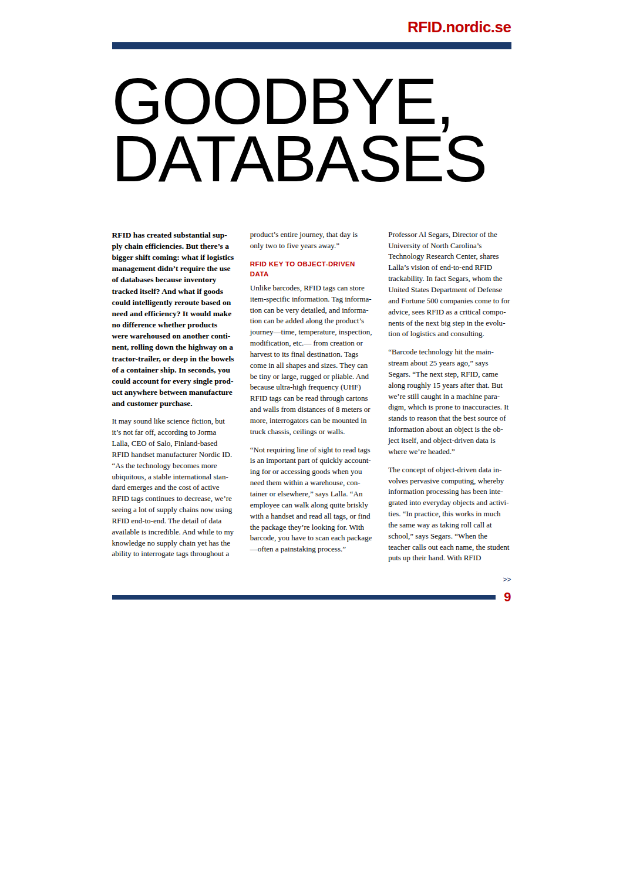RFID.nordic.se
Goodbye,Databases
RFID has created substantial supply chain efficiencies. But there’s a bigger shift coming: what if logistics management didn’t require the use of databases because inventory tracked itself? And what if goods could intelligently reroute based on need and efficiency? It would make no difference whether products were warehoused on another continent, rolling down the highway on a tractor-trailer, or deep in the bowels of a container ship. In seconds, you could account for every single product anywhere between manufacture and customer purchase.
It may sound like science fiction, but it’s not far off, according to Jorma Lalla, CEO of Salo, Finland-based RFID handset manufacturer Nordic ID. “As the technology becomes more ubiquitous, a stable international standard emerges and the cost of active RFID tags continues to decrease, we’re seeing a lot of supply chains now using RFID end-to-end. The detail of data available is incredible. And while to my knowledge no supply chain yet has the ability to interrogate tags throughout a product’s entire journey, that day is only two to five years away.”
RFID key to object-driven data
Unlike barcodes, RFID tags can store item-specific information. Tag information can be very detailed, and information can be added along the product’s journey—time, temperature, inspection, modification, etc.— from creation or harvest to its final destination. Tags come in all shapes and sizes. They can be tiny or large, rugged or pliable. And because ultra-high frequency (UHF) RFID tags can be read through cartons and walls from distances of 8 meters or more, interrogators can be mounted in truck chassis, ceilings or walls.
“Not requiring line of sight to read tags is an important part of quickly accounting for or accessing goods when you need them within a warehouse, container or elsewhere,” says Lalla. “An employee can walk along quite briskly with a handset and read all tags, or find the package they’re looking for. With barcode, you have to scan each package—often a painstaking process.”
Professor Al Segars, Director of the University of North Carolina’s Technology Research Center, shares Lalla’s vision of end-to-end RFID trackability. In fact Segars, whom the United States Department of Defense and Fortune 500 companies come to for advice, sees RFID as a critical components of the next big step in the evolution of logistics and consulting.
“Barcode technology hit the mainstream about 25 years ago,” says Segars. “The next step, RFID, came along roughly 15 years after that. But we’re still caught in a machine paradigm, which is prone to inaccuracies. It stands to reason that the best source of information about an object is the object itself, and object-driven data is where we’re headed.”
The concept of object-driven data involves pervasive computing, whereby information processing has been integrated into everyday objects and activities. “In practice, this works in much the same way as taking roll call at school,” says Segars. “When the teacher calls out each name, the student puts up their hand. With RFID
>>
9